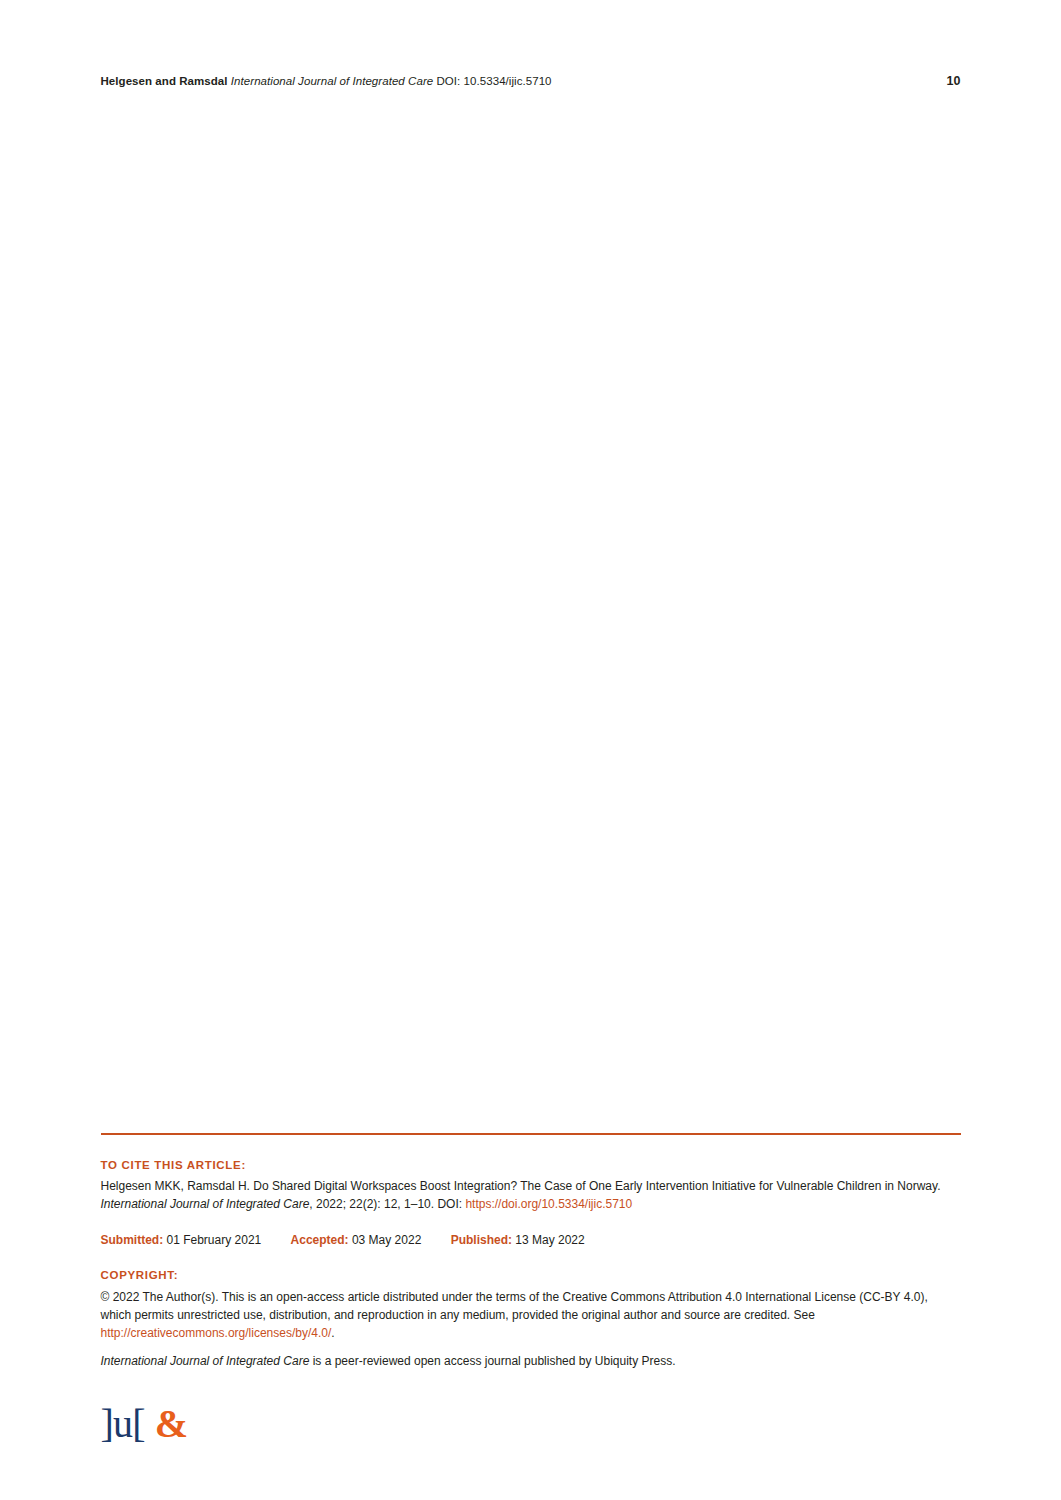Helgesen and Ramsdal International Journal of Integrated Care DOI: 10.5334/ijic.5710
10
To cite this article:
Helgesen MKK, Ramsdal H. Do Shared Digital Workspaces Boost Integration? The Case of One Early Intervention Initiative for Vulnerable Children in Norway. International Journal of Integrated Care, 2022; 22(2): 12, 1–10. DOI: https://doi.org/10.5334/ijic.5710
Submitted: 01 February 2021 Accepted: 03 May 2022 Published: 13 May 2022
Copyright:
© 2022 The Author(s). This is an open-access article distributed under the terms of the Creative Commons Attribution 4.0 International License (CC-BY 4.0), which permits unrestricted use, distribution, and reproduction in any medium, provided the original author and source are credited. See http://creativecommons.org/licenses/by/4.0/.
International Journal of Integrated Care is a peer-reviewed open access journal published by Ubiquity Press.
]u[ &